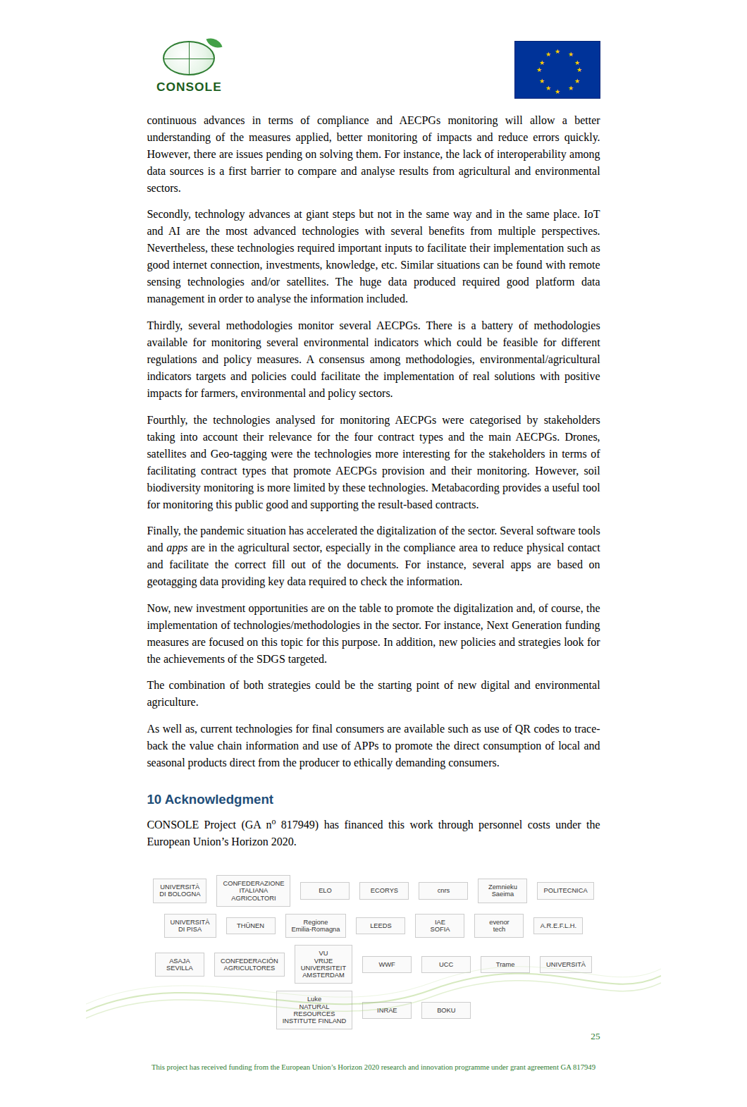CONSOLE
★ ★ ★ ★ ★ ★ ★ ★ ★ ★ ★ ★
continuous advances in terms of compliance and AECPGs monitoring will allow a better understanding of the measures applied, better monitoring of impacts and reduce errors quickly. However, there are issues pending on solving them. For instance, the lack of interoperability among data sources is a first barrier to compare and analyse results from agricultural and environmental sectors.
Secondly, technology advances at giant steps but not in the same way and in the same place. IoT and AI are the most advanced technologies with several benefits from multiple perspectives. Nevertheless, these technologies required important inputs to facilitate their implementation such as good internet connection, investments, knowledge, etc. Similar situations can be found with remote sensing technologies and/or satellites. The huge data produced required good platform data management in order to analyse the information included.
Thirdly, several methodologies monitor several AECPGs. There is a battery of methodologies available for monitoring several environmental indicators which could be feasible for different regulations and policy measures. A consensus among methodologies, environmental/agricultural indicators targets and policies could facilitate the implementation of real solutions with positive impacts for farmers, environmental and policy sectors.
Fourthly, the technologies analysed for monitoring AECPGs were categorised by stakeholders taking into account their relevance for the four contract types and the main AECPGs. Drones, satellites and Geo-tagging were the technologies more interesting for the stakeholders in terms of facilitating contract types that promote AECPGs provision and their monitoring. However, soil biodiversity monitoring is more limited by these technologies. Metabacording provides a useful tool for monitoring this public good and supporting the result-based contracts.
Finally, the pandemic situation has accelerated the digitalization of the sector. Several software tools and apps are in the agricultural sector, especially in the compliance area to reduce physical contact and facilitate the correct fill out of the documents. For instance, several apps are based on geotagging data providing key data required to check the information.
Now, new investment opportunities are on the table to promote the digitalization and, of course, the implementation of technologies/methodologies in the sector. For instance, Next Generation funding measures are focused on this topic for this purpose. In addition, new policies and strategies look for the achievements of the SDGS targeted.
The combination of both strategies could be the starting point of new digital and environmental agriculture.
As well as, current technologies for final consumers are available such as use of QR codes to trace-back the value chain information and use of APPs to promote the direct consumption of local and seasonal products direct from the producer to ethically demanding consumers.
10 Acknowledgment
CONSOLE Project (GA no 817949) has financed this work through personnel costs under the European Union’s Horizon 2020.
UNIVERSITÀ
DI BOLOGNA
CONFEDERAZIONE
ITALIANA
AGRICOLTORI
ELO
ECORYS
cnrs
Zemnieku
Saeima
POLITECNICA
UNIVERSITÀ
DI PISA
THÜNEN
Regione
Emilia-Romagna
LEEDS
IAE
SOFIA
evenor
tech
A.R.E.F.L.H.
ASAJA
SEVILLA
CONFEDERACIÓN
AGRICULTORES
VU
VRIJE
UNIVERSITEIT
AMSTERDAM
WWF
UCC
Trame
UNIVERSITÀ
Luke
NATURAL
RESOURCES
INSTITUTE FINLAND
INRAE
BOKU
25
This project has received funding from the European Union’s Horizon 2020 research and innovation programme under grant agreement GA 817949